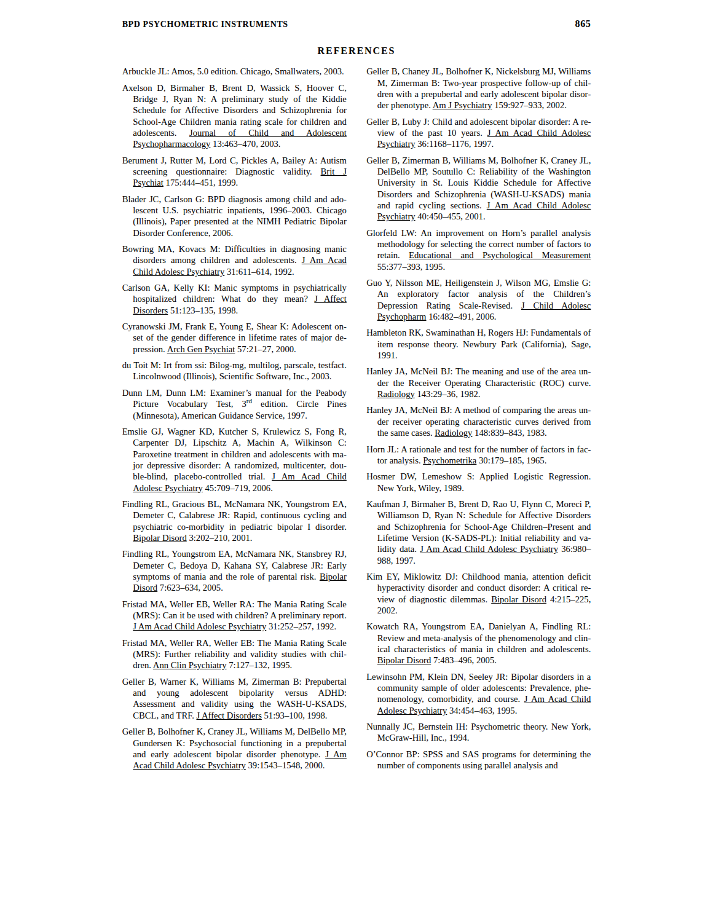BPD Psychometric Instruments 865
References
Arbuckle JL: Amos, 5.0 edition. Chicago, Smallwaters, 2003.
Axelson D, Birmaher B, Brent D, Wassick S, Hoover C, Bridge J, Ryan N: A preliminary study of the Kiddie Schedule for Affective Disorders and Schizophrenia for School-Age Children mania rating scale for children and adolescents. Journal of Child and Adolescent Psychopharmacology 13:463–470, 2003.
Berument J, Rutter M, Lord C, Pickles A, Bailey A: Autism screening questionnaire: Diagnostic validity. Brit J Psychiat 175:444–451, 1999.
Blader JC, Carlson G: BPD diagnosis among child and adolescent U.S. psychiatric inpatients, 1996–2003. Chicago (Illinois), Paper presented at the NIMH Pediatric Bipolar Disorder Conference, 2006.
Bowring MA, Kovacs M: Difficulties in diagnosing manic disorders among children and adolescents. J Am Acad Child Adolesc Psychiatry 31:611–614, 1992.
Carlson GA, Kelly KI: Manic symptoms in psychiatrically hospitalized children: What do they mean? J Affect Disorders 51:123–135, 1998.
Cyranowski JM, Frank E, Young E, Shear K: Adolescent onset of the gender difference in lifetime rates of major depression. Arch Gen Psychiat 57:21–27, 2000.
du Toit M: Irt from ssi: Bilog-mg, multilog, parscale, testfact. Lincolnwood (Illinois), Scientific Software, Inc., 2003.
Dunn LM, Dunn LM: Examiner’s manual for the Peabody Picture Vocabulary Test, 3rd edition. Circle Pines (Minnesota), American Guidance Service, 1997.
Emslie GJ, Wagner KD, Kutcher S, Krulewicz S, Fong R, Carpenter DJ, Lipschitz A, Machin A, Wilkinson C: Paroxetine treatment in children and adolescents with major depressive disorder: A randomized, multicenter, double-blind, placebo-controlled trial. J Am Acad Child Adolesc Psychiatry 45:709–719, 2006.
Findling RL, Gracious BL, McNamara NK, Youngstrom EA, Demeter C, Calabrese JR: Rapid, continuous cycling and psychiatric co-morbidity in pediatric bipolar I disorder. Bipolar Disord 3:202–210, 2001.
Findling RL, Youngstrom EA, McNamara NK, Stansbrey RJ, Demeter C, Bedoya D, Kahana SY, Calabrese JR: Early symptoms of mania and the role of parental risk. Bipolar Disord 7:623–634, 2005.
Fristad MA, Weller EB, Weller RA: The Mania Rating Scale (MRS): Can it be used with children? A preliminary report. J Am Acad Child Adolesc Psychiatry 31:252–257, 1992.
Fristad MA, Weller RA, Weller EB: The Mania Rating Scale (MRS): Further reliability and validity studies with children. Ann Clin Psychiatry 7:127–132, 1995.
Geller B, Warner K, Williams M, Zimerman B: Prepubertal and young adolescent bipolarity versus ADHD: Assessment and validity using the WASH-U-KSADS, CBCL, and TRF. J Affect Disorders 51:93–100, 1998.
Geller B, Bolhofner K, Craney JL, Williams M, DelBello MP, Gundersen K: Psychosocial functioning in a prepubertal and early adolescent bipolar disorder phenotype. J Am Acad Child Adolesc Psychiatry 39:1543–1548, 2000.
Geller B, Chaney JL, Bolhofner K, Nickelsburg MJ, Williams M, Zimerman B: Two-year prospective follow-up of children with a prepubertal and early adolescent bipolar disorder phenotype. Am J Psychiatry 159:927–933, 2002.
Geller B, Luby J: Child and adolescent bipolar disorder: A review of the past 10 years. J Am Acad Child Adolesc Psychiatry 36:1168–1176, 1997.
Geller B, Zimerman B, Williams M, Bolhofner K, Craney JL, DelBello MP, Soutullo C: Reliability of the Washington University in St. Louis Kiddie Schedule for Affective Disorders and Schizophrenia (WASH-U-KSADS) mania and rapid cycling sections. J Am Acad Child Adolesc Psychiatry 40:450–455, 2001.
Glorfeld LW: An improvement on Horn’s parallel analysis methodology for selecting the correct number of factors to retain. Educational and Psychological Measurement 55:377–393, 1995.
Guo Y, Nilsson ME, Heiligenstein J, Wilson MG, Emslie G: An exploratory factor analysis of the Children’s Depression Rating Scale-Revised. J Child Adolesc Psychopharm 16:482–491, 2006.
Hambleton RK, Swaminathan H, Rogers HJ: Fundamentals of item response theory. Newbury Park (California), Sage, 1991.
Hanley JA, McNeil BJ: The meaning and use of the area under the Receiver Operating Characteristic (ROC) curve. Radiology 143:29–36, 1982.
Hanley JA, McNeil BJ: A method of comparing the areas under receiver operating characteristic curves derived from the same cases. Radiology 148:839–843, 1983.
Horn JL: A rationale and test for the number of factors in factor analysis. Psychometrika 30:179–185, 1965.
Hosmer DW, Lemeshow S: Applied Logistic Regression. New York, Wiley, 1989.
Kaufman J, Birmaher B, Brent D, Rao U, Flynn C, Moreci P, Williamson D, Ryan N: Schedule for Affective Disorders and Schizophrenia for School-Age Children–Present and Lifetime Version (K-SADS-PL): Initial reliability and validity data. J Am Acad Child Adolesc Psychiatry 36:980–988, 1997.
Kim EY, Miklowitz DJ: Childhood mania, attention deficit hyperactivity disorder and conduct disorder: A critical review of diagnostic dilemmas. Bipolar Disord 4:215–225, 2002.
Kowatch RA, Youngstrom EA, Danielyan A, Findling RL: Review and meta-analysis of the phenomenology and clinical characteristics of mania in children and adolescents. Bipolar Disord 7:483–496, 2005.
Lewinsohn PM, Klein DN, Seeley JR: Bipolar disorders in a community sample of older adolescents: Prevalence, phenomenology, comorbidity, and course. J Am Acad Child Adolesc Psychiatry 34:454–463, 1995.
Nunnally JC, Bernstein IH: Psychometric theory. New York, McGraw-Hill, Inc., 1994.
O’Connor BP: SPSS and SAS programs for determining the number of components using parallel analysis and